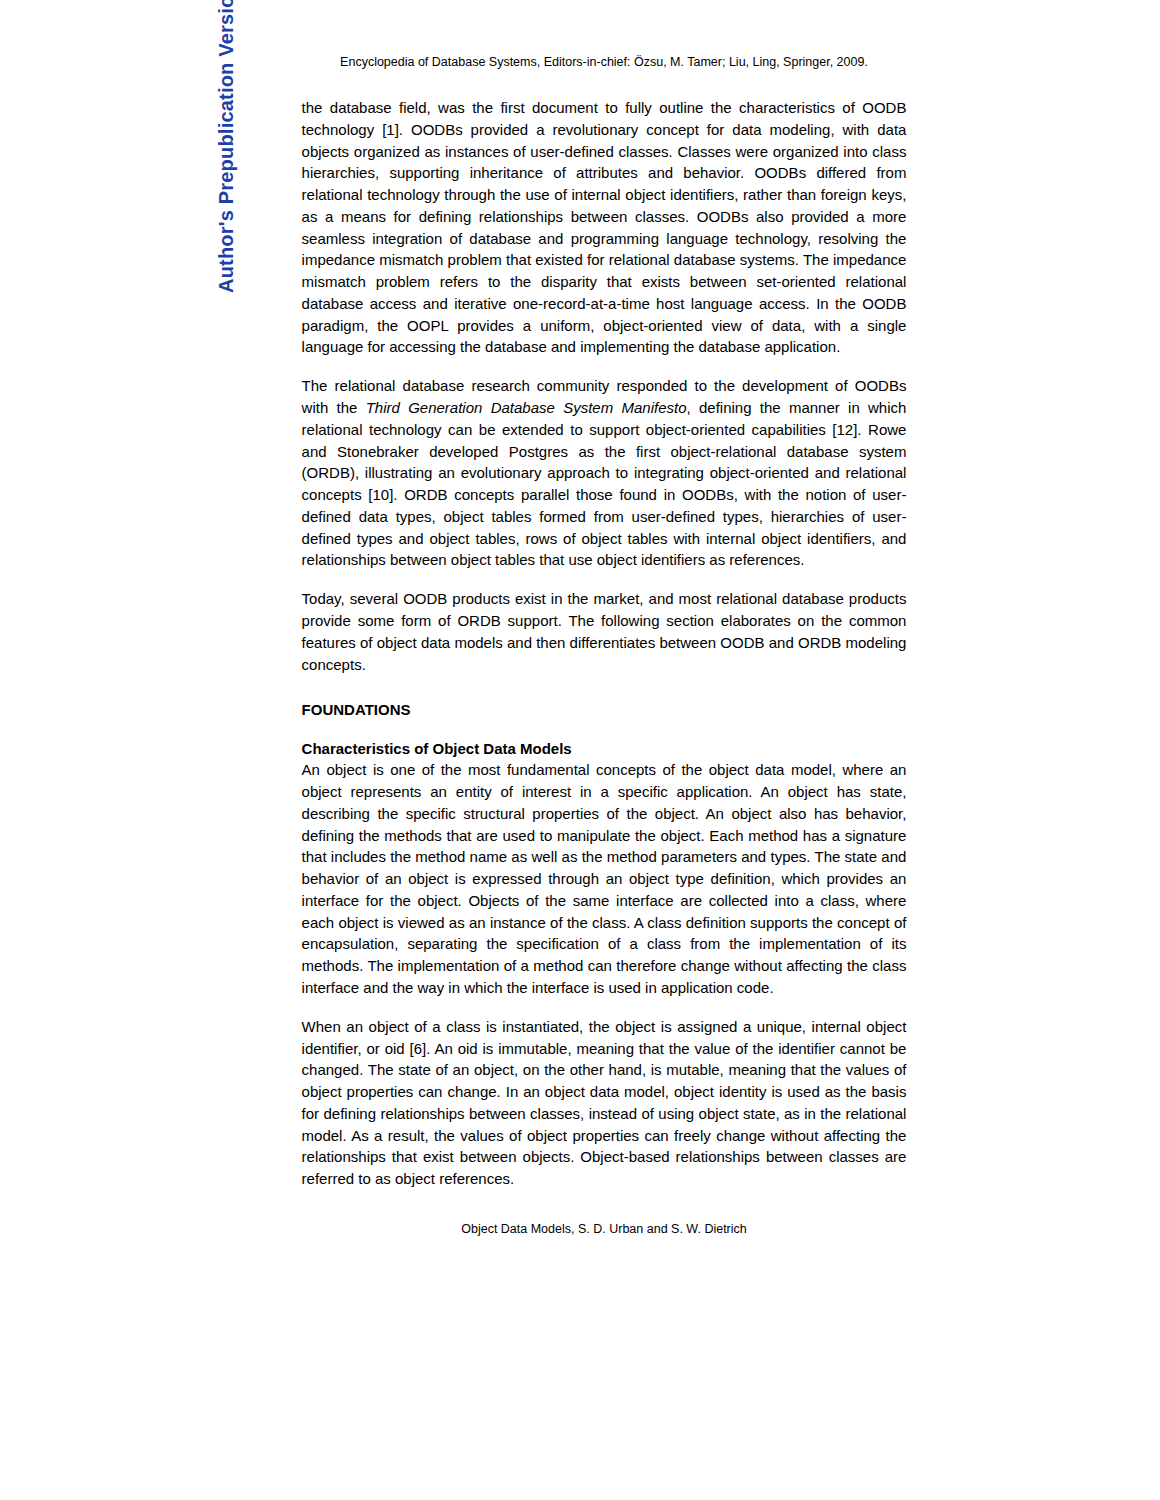Encyclopedia of Database Systems, Editors-in-chief: Özsu, M. Tamer; Liu, Ling, Springer, 2009.
Author's Prepublication Version
the database field, was the first document to fully outline the characteristics of OODB technology [1]. OODBs provided a revolutionary concept for data modeling, with data objects organized as instances of user-defined classes. Classes were organized into class hierarchies, supporting inheritance of attributes and behavior. OODBs differed from relational technology through the use of internal object identifiers, rather than foreign keys, as a means for defining relationships between classes. OODBs also provided a more seamless integration of database and programming language technology, resolving the impedance mismatch problem that existed for relational database systems. The impedance mismatch problem refers to the disparity that exists between set-oriented relational database access and iterative one-record-at-a-time host language access. In the OODB paradigm, the OOPL provides a uniform, object-oriented view of data, with a single language for accessing the database and implementing the database application.
The relational database research community responded to the development of OODBs with the Third Generation Database System Manifesto, defining the manner in which relational technology can be extended to support object-oriented capabilities [12]. Rowe and Stonebraker developed Postgres as the first object-relational database system (ORDB), illustrating an evolutionary approach to integrating object-oriented and relational concepts [10]. ORDB concepts parallel those found in OODBs, with the notion of user-defined data types, object tables formed from user-defined types, hierarchies of user-defined types and object tables, rows of object tables with internal object identifiers, and relationships between object tables that use object identifiers as references.
Today, several OODB products exist in the market, and most relational database products provide some form of ORDB support. The following section elaborates on the common features of object data models and then differentiates between OODB and ORDB modeling concepts.
FOUNDATIONS
Characteristics of Object Data Models
An object is one of the most fundamental concepts of the object data model, where an object represents an entity of interest in a specific application. An object has state, describing the specific structural properties of the object. An object also has behavior, defining the methods that are used to manipulate the object. Each method has a signature that includes the method name as well as the method parameters and types. The state and behavior of an object is expressed through an object type definition, which provides an interface for the object. Objects of the same interface are collected into a class, where each object is viewed as an instance of the class. A class definition supports the concept of encapsulation, separating the specification of a class from the implementation of its methods. The implementation of a method can therefore change without affecting the class interface and the way in which the interface is used in application code.
When an object of a class is instantiated, the object is assigned a unique, internal object identifier, or oid [6]. An oid is immutable, meaning that the value of the identifier cannot be changed. The state of an object, on the other hand, is mutable, meaning that the values of object properties can change. In an object data model, object identity is used as the basis for defining relationships between classes, instead of using object state, as in the relational model. As a result, the values of object properties can freely change without affecting the relationships that exist between objects. Object-based relationships between classes are referred to as object references.
Object Data Models, S. D. Urban and S. W. Dietrich